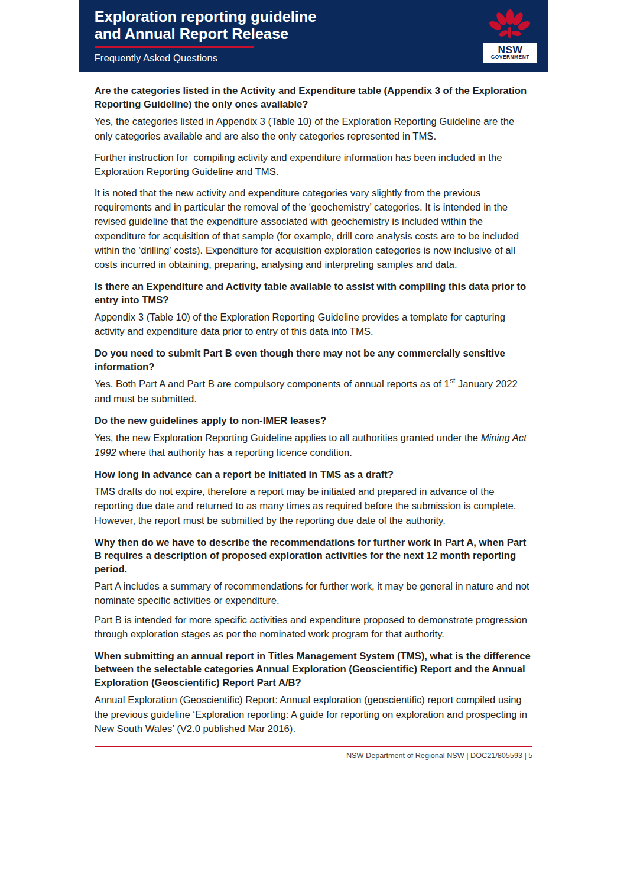Exploration reporting guideline
and Annual Report Release
Frequently Asked Questions
NSW GOVERNMENT
Are the categories listed in the Activity and Expenditure table (Appendix 3 of the Exploration Reporting Guideline) the only ones available?
Yes, the categories listed in Appendix 3 (Table 10) of the Exploration Reporting Guideline are the only categories available and are also the only categories represented in TMS.
Further instruction for compiling activity and expenditure information has been included in the Exploration Reporting Guideline and TMS.
It is noted that the new activity and expenditure categories vary slightly from the previous requirements and in particular the removal of the ‘geochemistry’ categories. It is intended in the revised guideline that the expenditure associated with geochemistry is included within the expenditure for acquisition of that sample (for example, drill core analysis costs are to be included within the ‘drilling’ costs). Expenditure for acquisition exploration categories is now inclusive of all costs incurred in obtaining, preparing, analysing and interpreting samples and data.
Is there an Expenditure and Activity table available to assist with compiling this data prior to entry into TMS?
Appendix 3 (Table 10) of the Exploration Reporting Guideline provides a template for capturing activity and expenditure data prior to entry of this data into TMS.
Do you need to submit Part B even though there may not be any commercially sensitive information?
Yes. Both Part A and Part B are compulsory components of annual reports as of 1st January 2022 and must be submitted.
Do the new guidelines apply to non-IMER leases?
Yes, the new Exploration Reporting Guideline applies to all authorities granted under the Mining Act 1992 where that authority has a reporting licence condition.
How long in advance can a report be initiated in TMS as a draft?
TMS drafts do not expire, therefore a report may be initiated and prepared in advance of the reporting due date and returned to as many times as required before the submission is complete. However, the report must be submitted by the reporting due date of the authority.
Why then do we have to describe the recommendations for further work in Part A, when Part B requires a description of proposed exploration activities for the next 12 month reporting period.
Part A includes a summary of recommendations for further work, it may be general in nature and not nominate specific activities or expenditure.
Part B is intended for more specific activities and expenditure proposed to demonstrate progression through exploration stages as per the nominated work program for that authority.
When submitting an annual report in Titles Management System (TMS), what is the difference between the selectable categories Annual Exploration (Geoscientific) Report and the Annual Exploration (Geoscientific) Report Part A/B?
Annual Exploration (Geoscientific) Report: Annual exploration (geoscientific) report compiled using the previous guideline ‘Exploration reporting: A guide for reporting on exploration and prospecting in New South Wales’ (V2.0 published Mar 2016).
NSW Department of Regional NSW | DOC21/805593 | 5